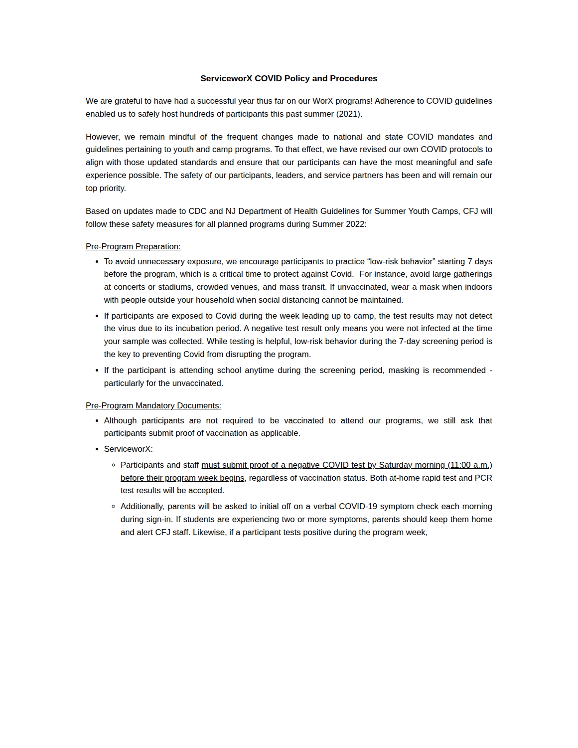ServiceworX COVID Policy and Procedures
We are grateful to have had a successful year thus far on our WorX programs! Adherence to COVID guidelines enabled us to safely host hundreds of participants this past summer (2021).
However, we remain mindful of the frequent changes made to national and state COVID mandates and guidelines pertaining to youth and camp programs. To that effect, we have revised our own COVID protocols to align with those updated standards and ensure that our participants can have the most meaningful and safe experience possible. The safety of our participants, leaders, and service partners has been and will remain our top priority.
Based on updates made to CDC and NJ Department of Health Guidelines for Summer Youth Camps, CFJ will follow these safety measures for all planned programs during Summer 2022:
Pre-Program Preparation:
To avoid unnecessary exposure, we encourage participants to practice “low-risk behavior” starting 7 days before the program, which is a critical time to protect against Covid. For instance, avoid large gatherings at concerts or stadiums, crowded venues, and mass transit. If unvaccinated, wear a mask when indoors with people outside your household when social distancing cannot be maintained.
If participants are exposed to Covid during the week leading up to camp, the test results may not detect the virus due to its incubation period. A negative test result only means you were not infected at the time your sample was collected. While testing is helpful, low-risk behavior during the 7-day screening period is the key to preventing Covid from disrupting the program.
If the participant is attending school anytime during the screening period, masking is recommended - particularly for the unvaccinated.
Pre-Program Mandatory Documents:
Although participants are not required to be vaccinated to attend our programs, we still ask that participants submit proof of vaccination as applicable.
ServiceworX:
Participants and staff must submit proof of a negative COVID test by Saturday morning (11:00 a.m.) before their program week begins, regardless of vaccination status. Both at-home rapid test and PCR test results will be accepted.
Additionally, parents will be asked to initial off on a verbal COVID-19 symptom check each morning during sign-in. If students are experiencing two or more symptoms, parents should keep them home and alert CFJ staff. Likewise, if a participant tests positive during the program week,